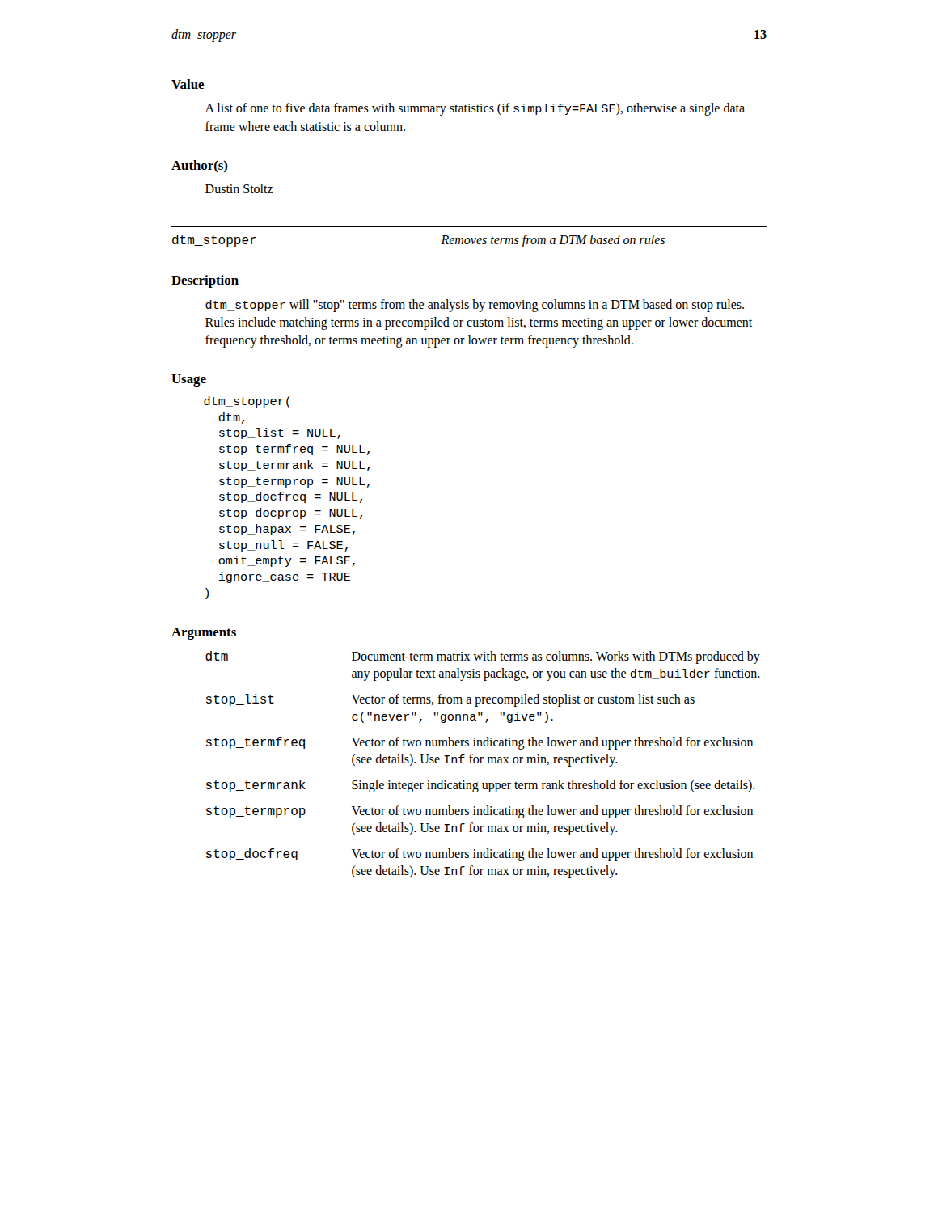dtm_stopper 13
Value
A list of one to five data frames with summary statistics (if simplify=FALSE), otherwise a single data frame where each statistic is a column.
Author(s)
Dustin Stoltz
dtm_stopper Removes terms from a DTM based on rules
Description
dtm_stopper will "stop" terms from the analysis by removing columns in a DTM based on stop rules. Rules include matching terms in a precompiled or custom list, terms meeting an upper or lower document frequency threshold, or terms meeting an upper or lower term frequency threshold.
Usage
dtm_stopper(
  dtm,
  stop_list = NULL,
  stop_termfreq = NULL,
  stop_termrank = NULL,
  stop_termprop = NULL,
  stop_docfreq = NULL,
  stop_docprop = NULL,
  stop_hapax = FALSE,
  stop_null = FALSE,
  omit_empty = FALSE,
  ignore_case = TRUE
)
Arguments
dtm
Document-term matrix with terms as columns. Works with DTMs produced by any popular text analysis package, or you can use the dtm_builder function.
stop_list
Vector of terms, from a precompiled stoplist or custom list such as c("never", "gonna", "give").
stop_termfreq
Vector of two numbers indicating the lower and upper threshold for exclusion (see details). Use Inf for max or min, respectively.
stop_termrank
Single integer indicating upper term rank threshold for exclusion (see details).
stop_termprop
Vector of two numbers indicating the lower and upper threshold for exclusion (see details). Use Inf for max or min, respectively.
stop_docfreq
Vector of two numbers indicating the lower and upper threshold for exclusion (see details). Use Inf for max or min, respectively.